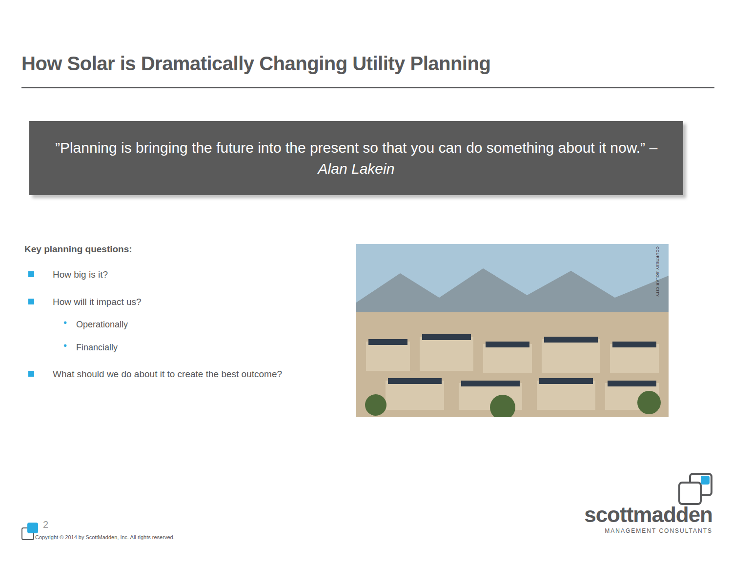How Solar is Dramatically Changing Utility Planning
”Planning is bringing the future into the present so that you can do something about it now.” –Alan Lakein
Key planning questions:
How big is it?
How will it impact us?
Operationally
Financially
What should we do about it to create the best outcome?
COURTESY SOLAR CITY
2
Copyright © 2014 by ScottMadden, Inc. All rights reserved.
scottmadden
MANAGEMENT CONSULTANTS